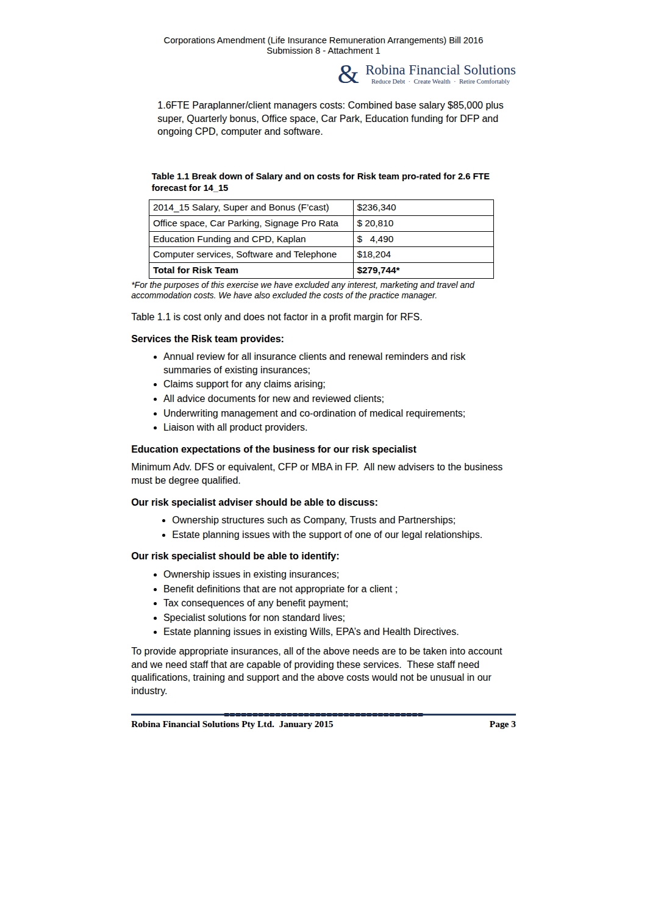Corporations Amendment (Life Insurance Remuneration Arrangements) Bill 2016 Submission 8 - Attachment 1
& Robina Financial Solutions Reduce Debt · Create Wealth · Retire Comfortably
1.6FTE Paraplanner/client managers costs: Combined base salary $85,000 plus super, Quarterly bonus, Office space, Car Park, Education funding for DFP and ongoing CPD, computer and software.
Table 1.1 Break down of Salary and on costs for Risk team pro-rated for 2.6 FTE forecast for 14_15
| 2014_15 Salary, Super and Bonus (F’cast) | $236,340 |
| Office space, Car Parking, Signage Pro Rata | $ 20,810 |
| Education Funding and CPD, Kaplan | $ 4,490 |
| Computer services, Software and Telephone | $18,204 |
| Total for Risk Team | $279,744* |
*For the purposes of this exercise we have excluded any interest, marketing and travel and accommodation costs. We have also excluded the costs of the practice manager.
Table 1.1 is cost only and does not factor in a profit margin for RFS.
Services the Risk team provides:
Annual review for all insurance clients and renewal reminders and risk summaries of existing insurances;
Claims support for any claims arising;
All advice documents for new and reviewed clients;
Underwriting management and co-ordination of medical requirements;
Liaison with all product providers.
Education expectations of the business for our risk specialist
Minimum Adv. DFS or equivalent, CFP or MBA in FP. All new advisers to the business must be degree qualified.
Our risk specialist adviser should be able to discuss:
Ownership structures such as Company, Trusts and Partnerships;
Estate planning issues with the support of one of our legal relationships.
Our risk specialist should be able to identify:
Ownership issues in existing insurances;
Benefit definitions that are not appropriate for a client ;
Tax consequences of any benefit payment;
Specialist solutions for non standard lives;
Estate planning issues in existing Wills, EPA’s and Health Directives.
To provide appropriate insurances, all of the above needs are to be taken into account and we need staff that are capable of providing these services. These staff need qualifications, training and support and the above costs would not be unusual in our industry.
===================================
Robina Financial Solutions Pty Ltd. January 2015 Page 3